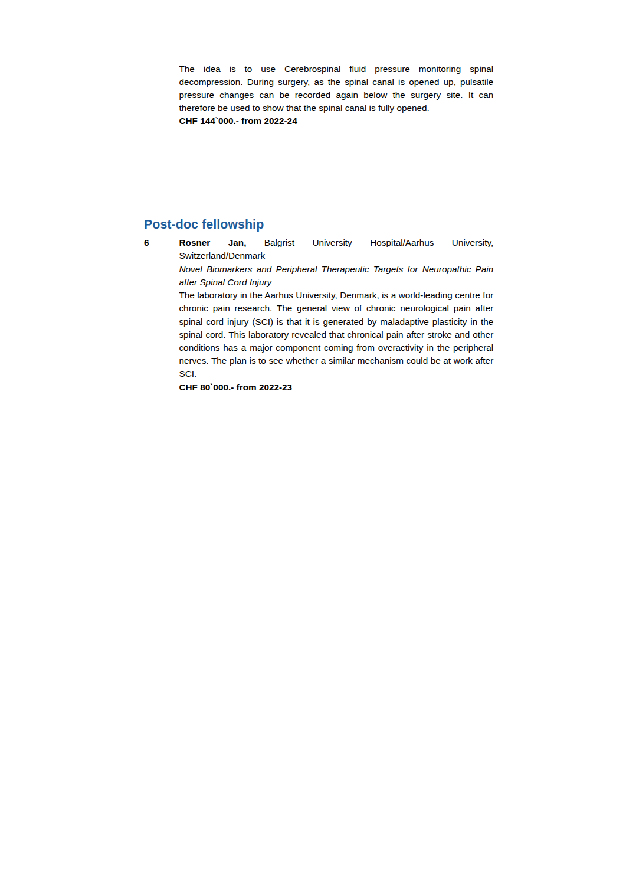The idea is to use Cerebrospinal fluid pressure monitoring spinal decompression. During surgery, as the spinal canal is opened up, pulsatile pressure changes can be recorded again below the surgery site. It can therefore be used to show that the spinal canal is fully opened.
CHF 144`000.- from 2022-24
Post-doc fellowship
6
Rosner Jan, Balgrist University Hospital/Aarhus University, Switzerland/Denmark
Novel Biomarkers and Peripheral Therapeutic Targets for Neuropathic Pain after Spinal Cord Injury
The laboratory in the Aarhus University, Denmark, is a world-leading centre for chronic pain research. The general view of chronic neurological pain after spinal cord injury (SCI) is that it is generated by maladaptive plasticity in the spinal cord. This laboratory revealed that chronical pain after stroke and other conditions has a major component coming from overactivity in the peripheral nerves. The plan is to see whether a similar mechanism could be at work after SCI.
CHF 80`000.- from 2022-23